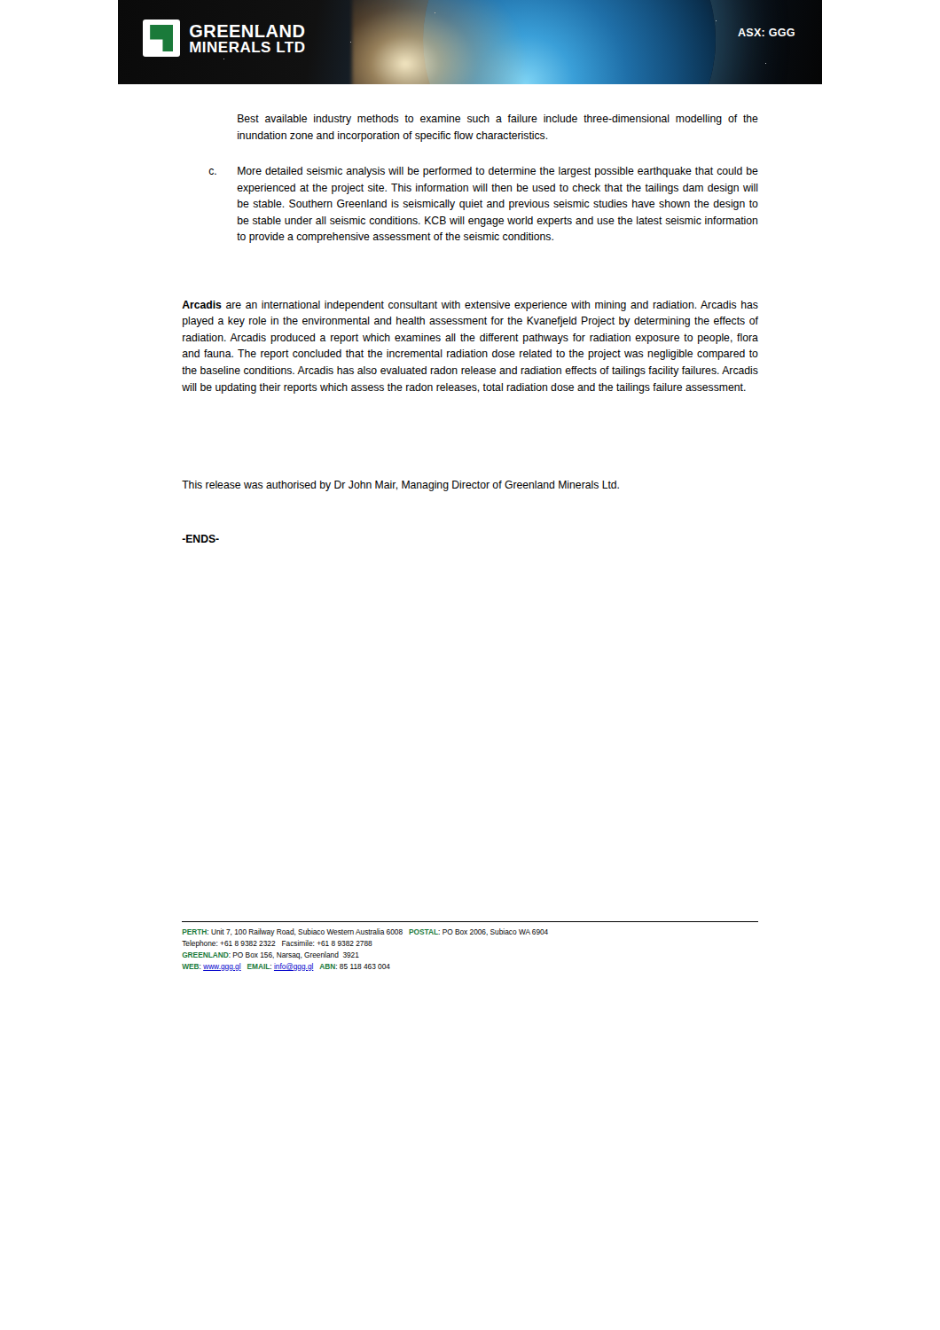GREENLAND MINERALS LTD
ASX: GGG
Best available industry methods to examine such a failure include three-dimensional modelling of the inundation zone and incorporation of specific flow characteristics.
c.
More detailed seismic analysis will be performed to determine the largest possible earthquake that could be experienced at the project site. This information will then be used to check that the tailings dam design will be stable. Southern Greenland is seismically quiet and previous seismic studies have shown the design to be stable under all seismic conditions. KCB will engage world experts and use the latest seismic information to provide a comprehensive assessment of the seismic conditions.
Arcadis are an international independent consultant with extensive experience with mining and radiation. Arcadis has played a key role in the environmental and health assessment for the Kvanefjeld Project by determining the effects of radiation. Arcadis produced a report which examines all the different pathways for radiation exposure to people, flora and fauna. The report concluded that the incremental radiation dose related to the project was negligible compared to the baseline conditions. Arcadis has also evaluated radon release and radiation effects of tailings facility failures. Arcadis will be updating their reports which assess the radon releases, total radiation dose and the tailings failure assessment.
This release was authorised by Dr John Mair, Managing Director of Greenland Minerals Ltd.
-ENDS-
PERTH: Unit 7, 100 Railway Road, Subiaco Western Australia 6008 POSTAL: PO Box 2006, Subiaco WA 6904
Telephone: +61 8 9382 2322 Facsimile: +61 8 9382 2788
GREENLAND: PO Box 156, Narsaq, Greenland 3921
WEB: www.ggg.gl EMAIL: info@ggg.gl ABN: 85 118 463 004